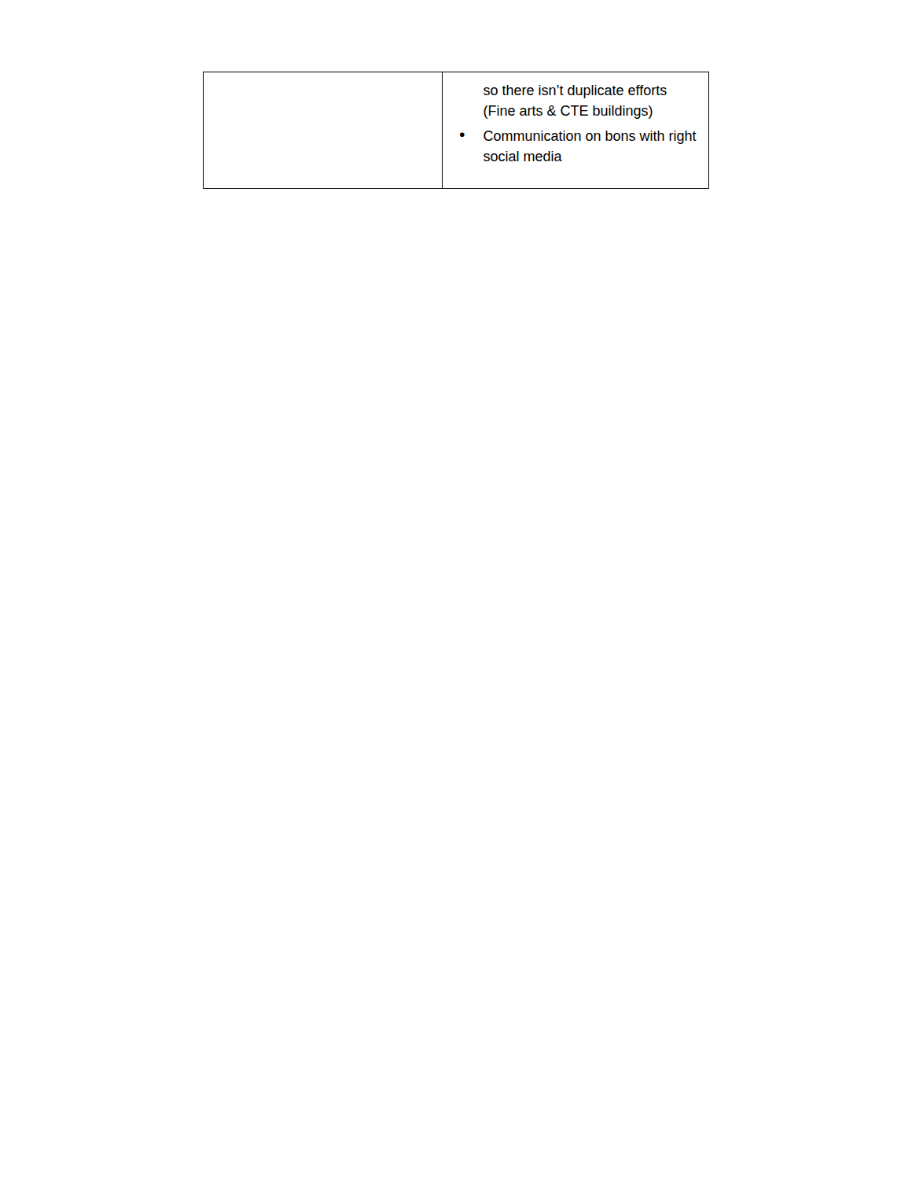| | so there isn’t duplicate efforts (Fine arts & CTE buildings) Communication on bons with right social media |